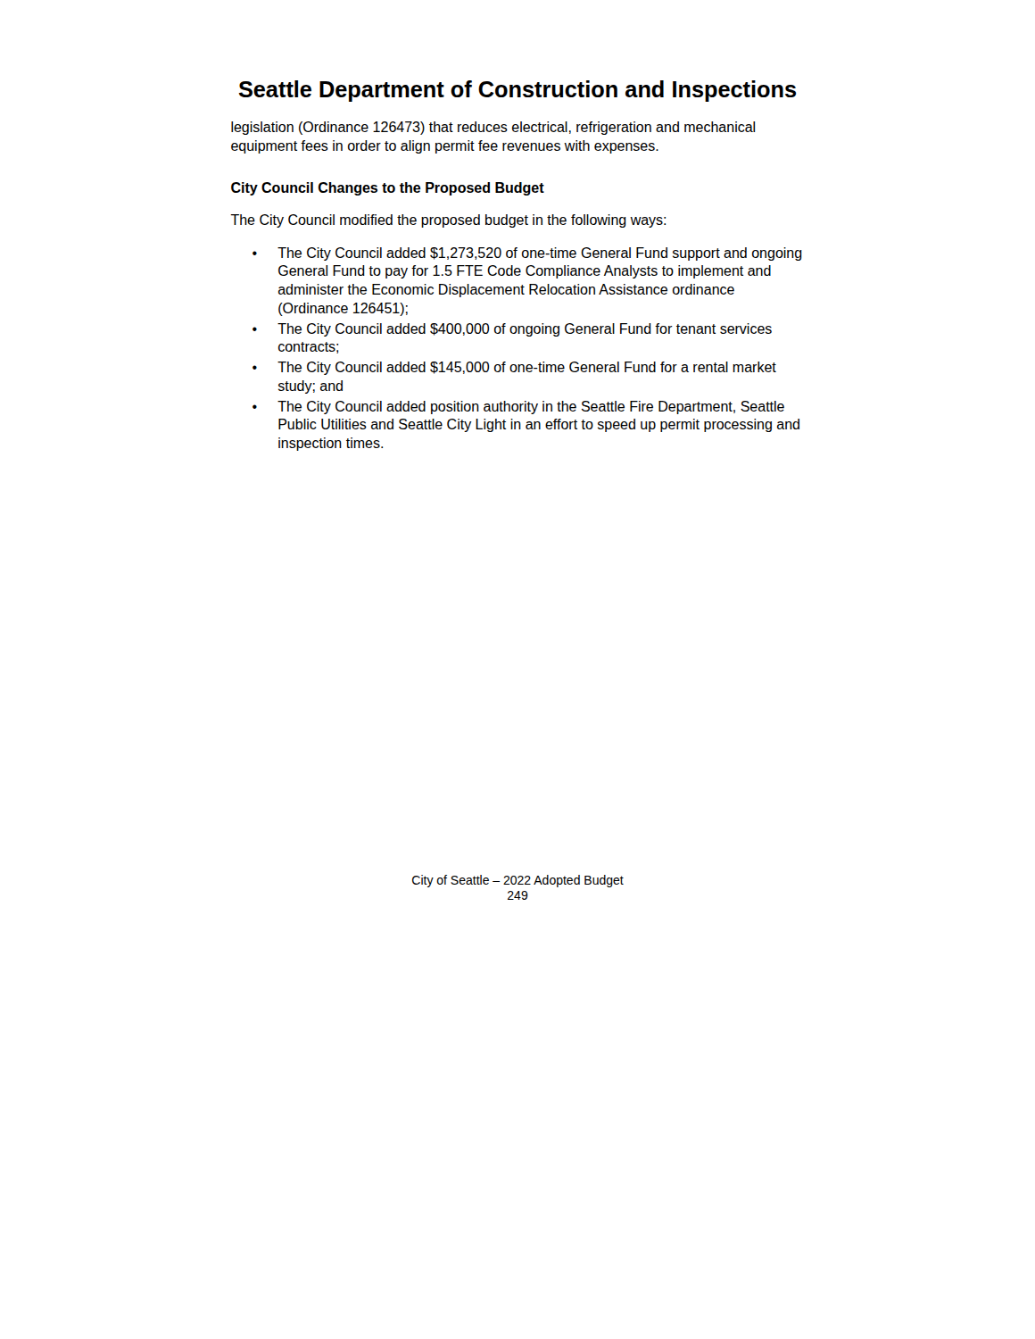Seattle Department of Construction and Inspections
legislation (Ordinance 126473) that reduces electrical, refrigeration and mechanical equipment fees in order to align permit fee revenues with expenses.
City Council Changes to the Proposed Budget
The City Council modified the proposed budget in the following ways:
The City Council added $1,273,520 of one-time General Fund support and ongoing General Fund to pay for 1.5 FTE Code Compliance Analysts to implement and administer the Economic Displacement Relocation Assistance ordinance (Ordinance 126451);
The City Council added $400,000 of ongoing General Fund for tenant services contracts;
The City Council added $145,000 of one-time General Fund for a rental market study; and
The City Council added position authority in the Seattle Fire Department, Seattle Public Utilities and Seattle City Light in an effort to speed up permit processing and inspection times.
City of Seattle – 2022 Adopted Budget
249